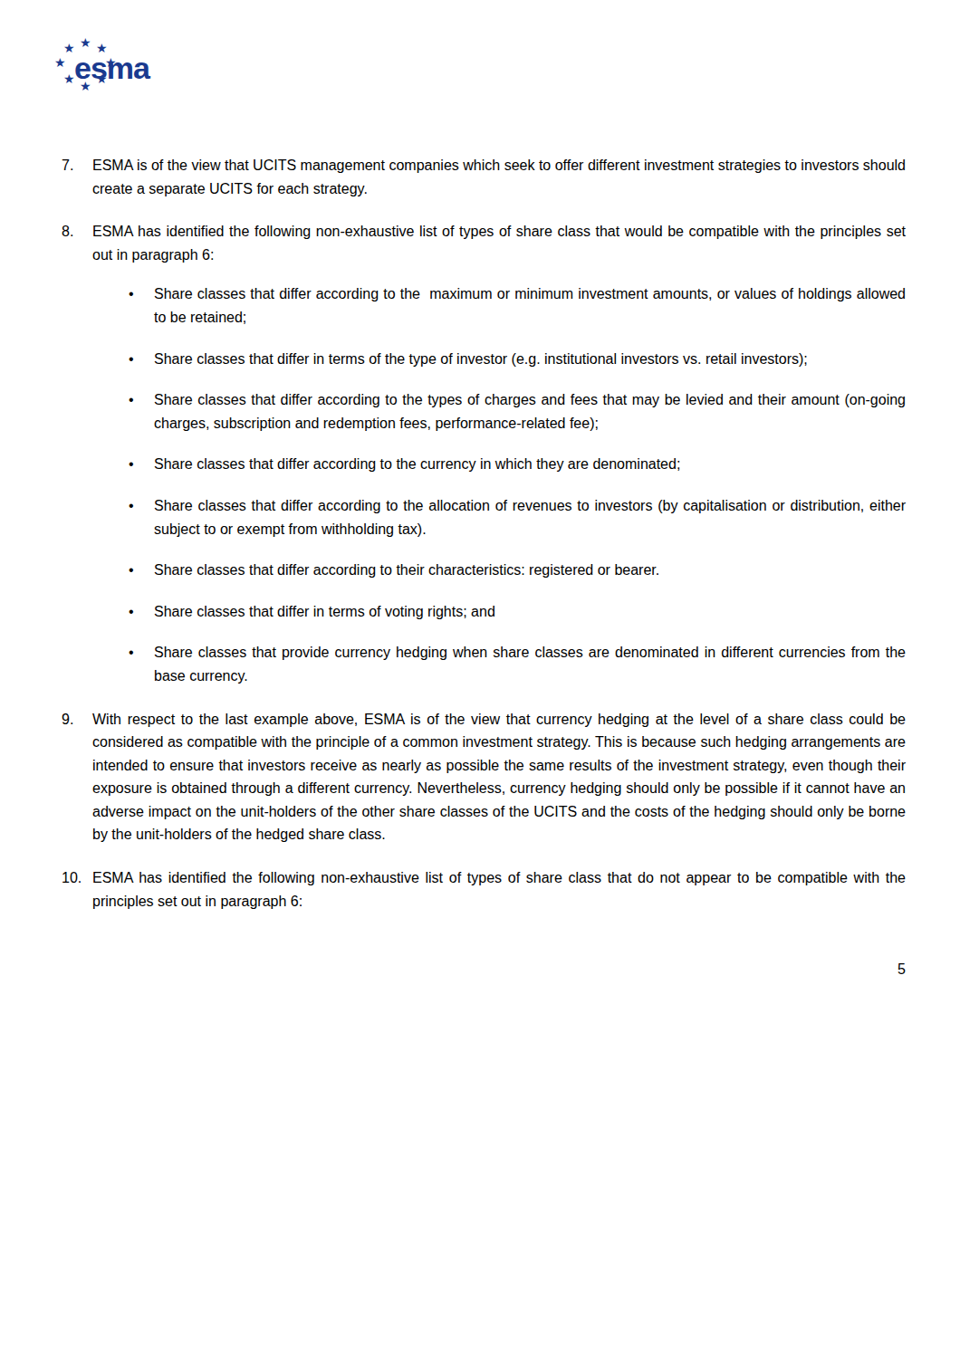★ ★ ★ ★ ★ ★ ★ ★
esma
ESMA is of the view that UCITS management companies which seek to offer different investment strategies to investors should create a separate UCITS for each strategy.
ESMA has identified the following non-exhaustive list of types of share class that would be compatible with the principles set out in paragraph 6:
Share classes that differ according to the maximum or minimum investment amounts, or values of holdings allowed to be retained;
Share classes that differ in terms of the type of investor (e.g. institutional investors vs. retail investors);
Share classes that differ according to the types of charges and fees that may be levied and their amount (on-going charges, subscription and redemption fees, performance-related fee);
Share classes that differ according to the currency in which they are denominated;
Share classes that differ according to the allocation of revenues to investors (by capitalisation or distribution, either subject to or exempt from withholding tax).
Share classes that differ according to their characteristics: registered or bearer.
Share classes that differ in terms of voting rights; and
Share classes that provide currency hedging when share classes are denominated in different currencies from the base currency.
With respect to the last example above, ESMA is of the view that currency hedging at the level of a share class could be considered as compatible with the principle of a common investment strategy. This is because such hedging arrangements are intended to ensure that investors receive as nearly as possible the same results of the investment strategy, even though their exposure is obtained through a different currency. Nevertheless, currency hedging should only be possible if it cannot have an adverse impact on the unit-holders of the other share classes of the UCITS and the costs of the hedging should only be borne by the unit-holders of the hedged share class.
ESMA has identified the following non-exhaustive list of types of share class that do not appear to be compatible with the principles set out in paragraph 6:
5